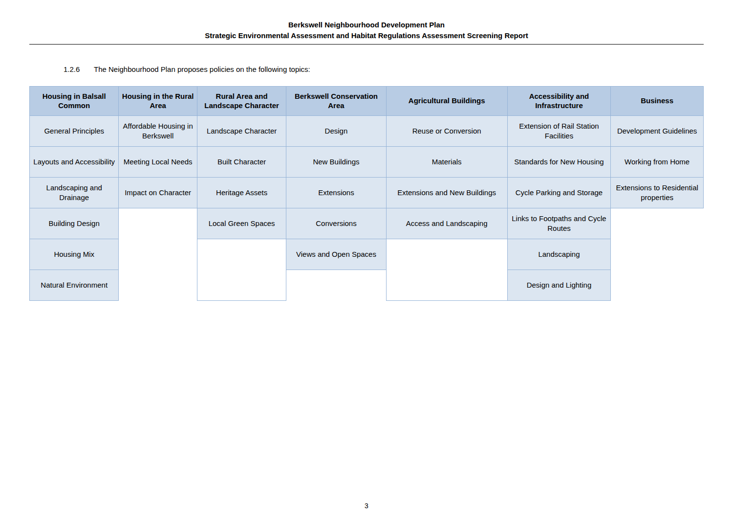Berkswell Neighbourhood Development Plan
Strategic Environmental Assessment and Habitat Regulations Assessment Screening Report
1.2.6 The Neighbourhood Plan proposes policies on the following topics:
| Housing in Balsall Common | Housing in the Rural Area | Rural Area and Landscape Character | Berkswell Conservation Area | Agricultural Buildings | Accessibility and Infrastructure | Business |
| --- | --- | --- | --- | --- | --- | --- |
| General Principles | Affordable Housing in Berkswell | Landscape Character | Design | Reuse or Conversion | Extension of Rail Station Facilities | Development Guidelines |
| Layouts and Accessibility | Meeting Local Needs | Built Character | New Buildings | Materials | Standards for New Housing | Working from Home |
| Landscaping and Drainage | Impact on Character | Heritage Assets | Extensions | Extensions and New Buildings | Cycle Parking and Storage | Extensions to Residential properties |
| Building Design | | Local Green Spaces | Conversions | Access and Landscaping | Links to Footpaths and Cycle Routes | |
| Housing Mix | | | Views and Open Spaces | | Landscaping | |
| Natural Environment | | | | | Design and Lighting | |
3